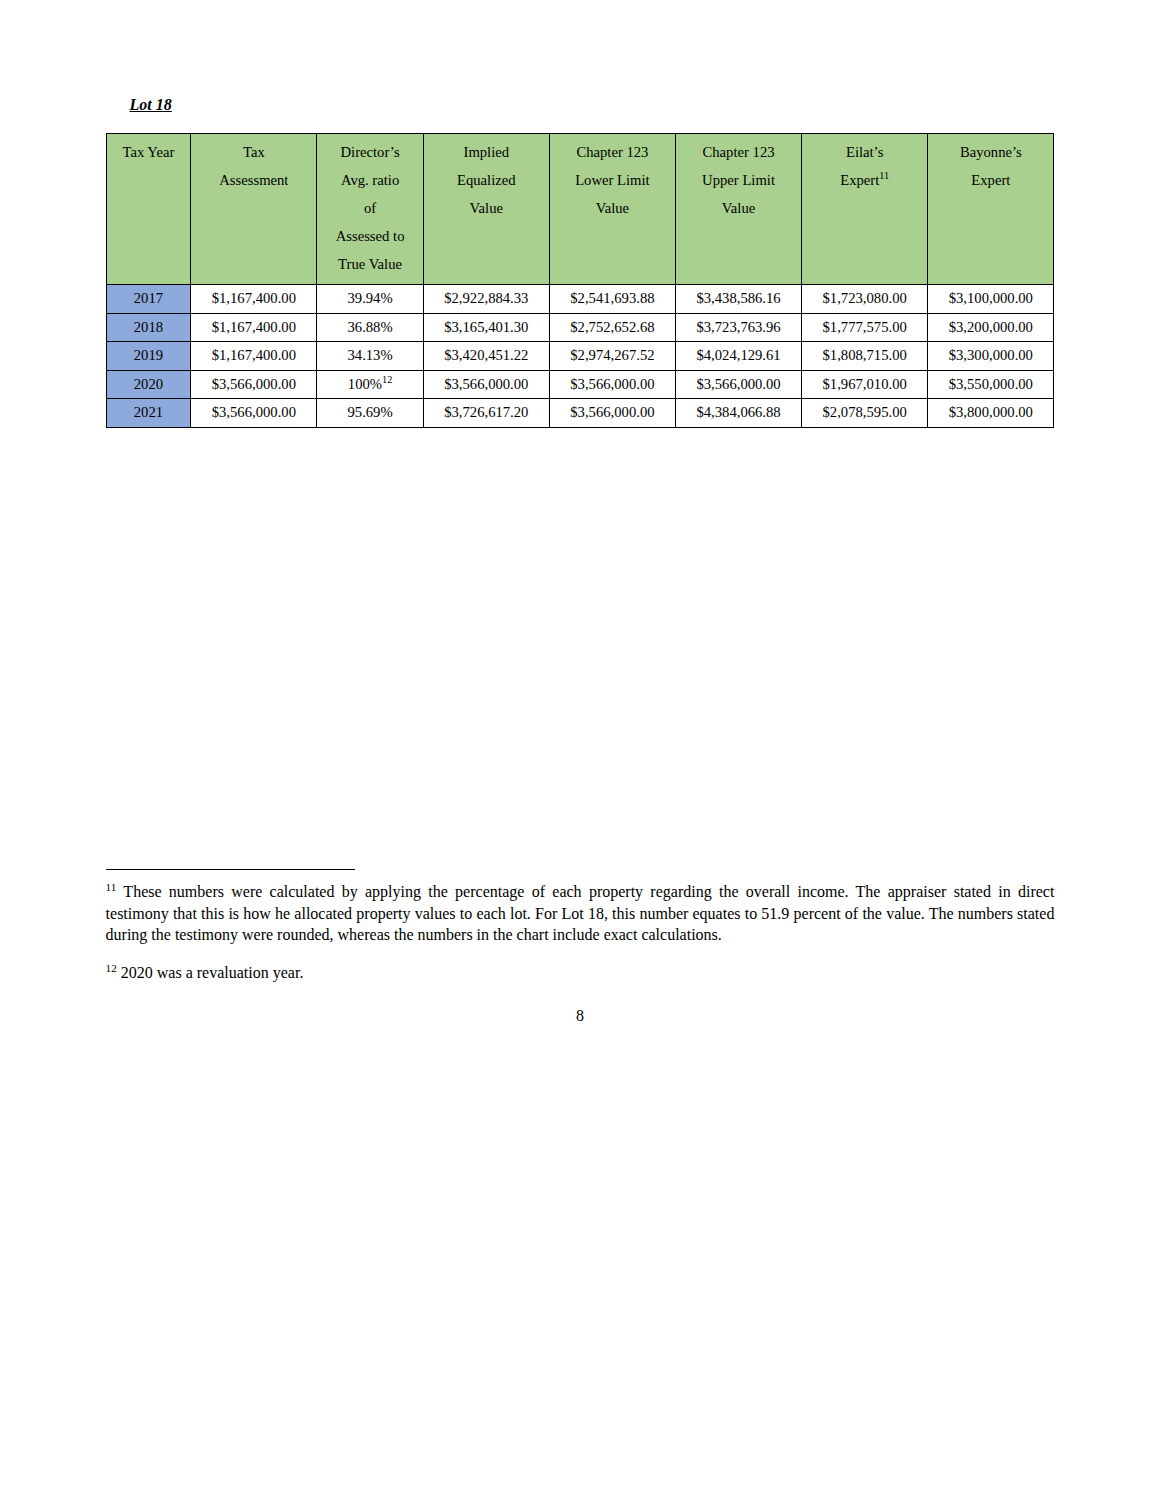Lot 18
| Tax Year | Tax Assessment | Director’s Avg. ratio of Assessed to True Value | Implied Equalized Value | Chapter 123 Lower Limit Value | Chapter 123 Upper Limit Value | Eilat’s Expert 11 | Bayonne’s Expert |
| --- | --- | --- | --- | --- | --- | --- | --- |
| 2017 | $1,167,400.00 | 39.94% | $2,922,884.33 | $2,541,693.88 | $3,438,586.16 | $1,723,080.00 | $3,100,000.00 |
| 2018 | $1,167,400.00 | 36.88% | $3,165,401.30 | $2,752,652.68 | $3,723,763.96 | $1,777,575.00 | $3,200,000.00 |
| 2019 | $1,167,400.00 | 34.13% | $3,420,451.22 | $2,974,267.52 | $4,024,129.61 | $1,808,715.00 | $3,300,000.00 |
| 2020 | $3,566,000.00 | 100% 12 | $3,566,000.00 | $3,566,000.00 | $3,566,000.00 | $1,967,010.00 | $3,550,000.00 |
| 2021 | $3,566,000.00 | 95.69% | $3,726,617.20 | $3,566,000.00 | $4,384,066.88 | $2,078,595.00 | $3,800,000.00 |
11 These numbers were calculated by applying the percentage of each property regarding the overall income. The appraiser stated in direct testimony that this is how he allocated property values to each lot. For Lot 18, this number equates to 51.9 percent of the value. The numbers stated during the testimony were rounded, whereas the numbers in the chart include exact calculations.
12 2020 was a revaluation year.
8